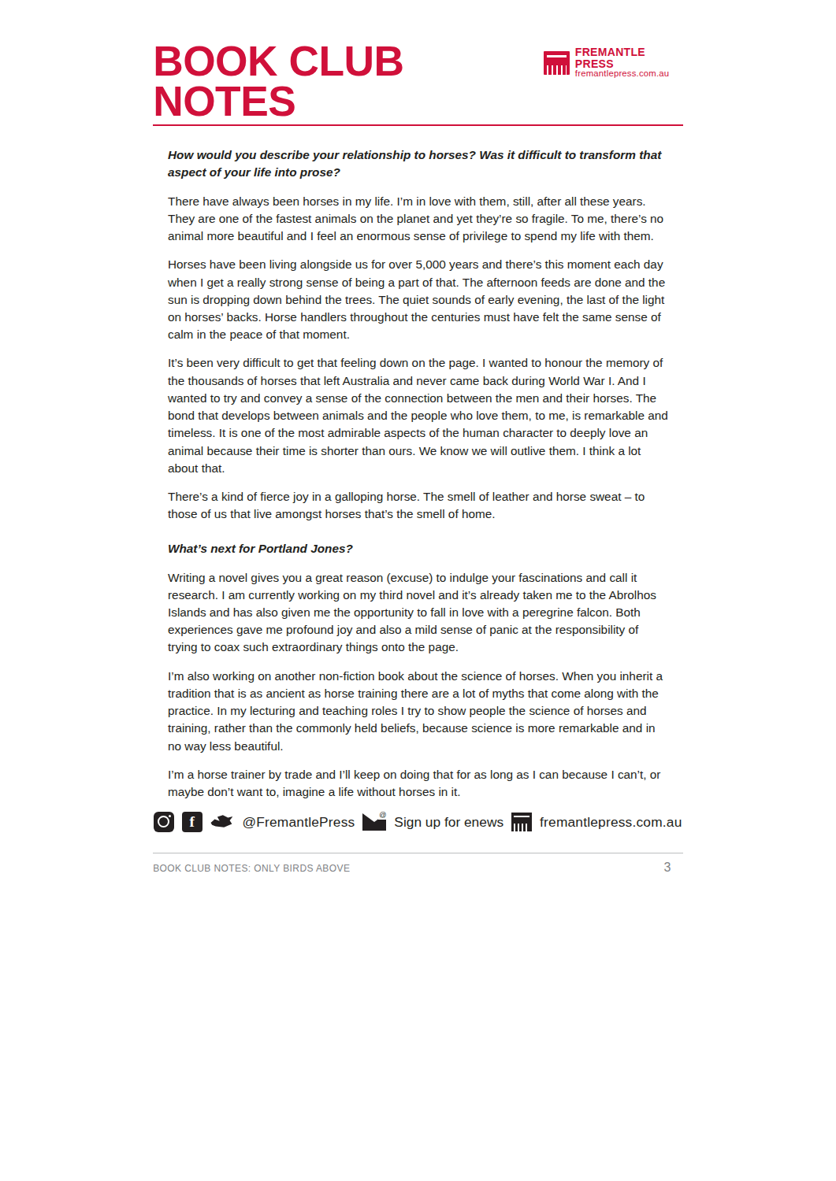Book Club Notes
FREMANTLE PRESS
fremantlepress.com.au
How would you describe your relationship to horses? Was it difficult to transform that aspect of your life into prose?
There have always been horses in my life. I’m in love with them, still, after all these years. They are one of the fastest animals on the planet and yet they’re so fragile. To me, there’s no animal more beautiful and I feel an enormous sense of privilege to spend my life with them.
Horses have been living alongside us for over 5,000 years and there’s this moment each day when I get a really strong sense of being a part of that. The afternoon feeds are done and the sun is dropping down behind the trees. The quiet sounds of early evening, the last of the light on horses’ backs. Horse handlers throughout the centuries must have felt the same sense of calm in the peace of that moment.
It’s been very difficult to get that feeling down on the page. I wanted to honour the memory of the thousands of horses that left Australia and never came back during World War I. And I wanted to try and convey a sense of the connection between the men and their horses. The bond that develops between animals and the people who love them, to me, is remarkable and timeless. It is one of the most admirable aspects of the human character to deeply love an animal because their time is shorter than ours. We know we will outlive them. I think a lot about that.
There’s a kind of fierce joy in a galloping horse. The smell of leather and horse sweat – to those of us that live amongst horses that’s the smell of home.
What’s next for Portland Jones?
Writing a novel gives you a great reason (excuse) to indulge your fascinations and call it research. I am currently working on my third novel and it’s already taken me to the Abrolhos Islands and has also given me the opportunity to fall in love with a peregrine falcon. Both experiences gave me profound joy and also a mild sense of panic at the responsibility of trying to coax such extraordinary things onto the page.
I’m also working on another non-fiction book about the science of horses. When you inherit a tradition that is as ancient as horse training there are a lot of myths that come along with the practice. In my lecturing and teaching roles I try to show people the science of horses and training, rather than the commonly held beliefs, because science is more remarkable and in no way less beautiful.
I’m a horse trainer by trade and I’ll keep on doing that for as long as I can because I can’t, or maybe don’t want to, imagine a life without horses in it.
@FremantlePress Sign up for enews fremantlepress.com.au
BOOK CLUB NOTES: ONLY BIRDS ABOVE 3